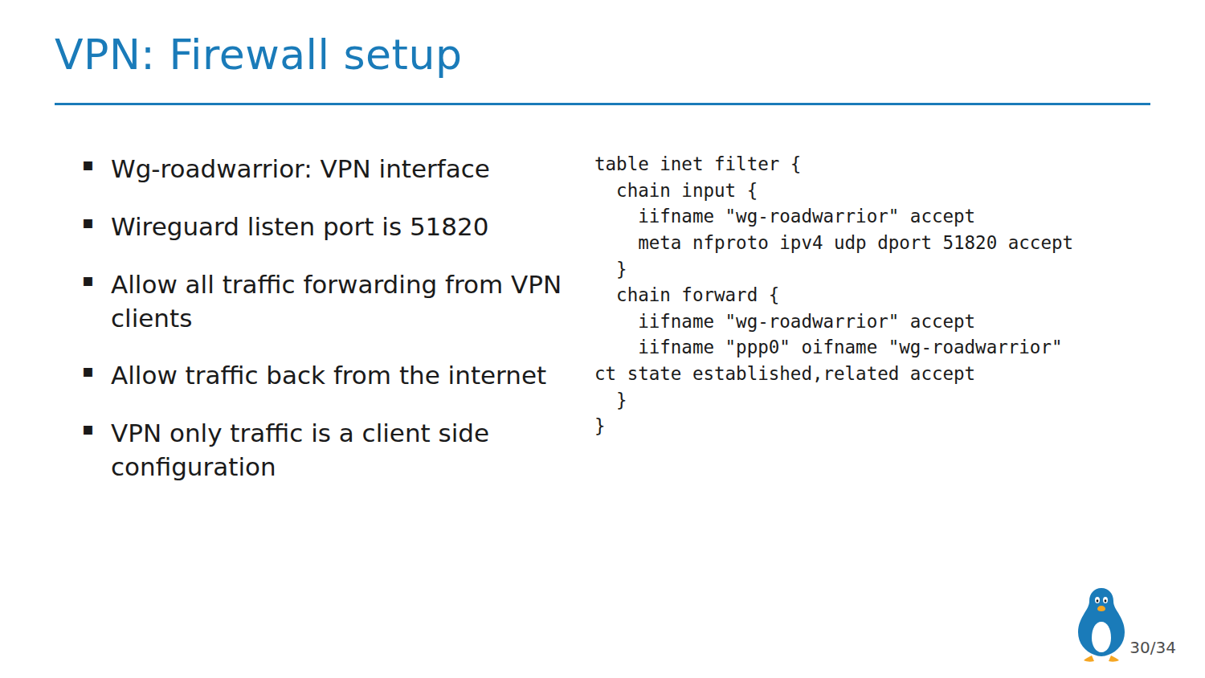VPN: Firewall setup
Wg-roadwarrior: VPN interface
Wireguard listen port is 51820
Allow all traffic forwarding from VPN clients
Allow traffic back from the internet
VPN only traffic is a client side configuration
table inet filter { chain input { iifname "wg-roadwarrior" accept meta nfproto ipv4 udp dport 51820 accept } chain forward { iifname "wg-roadwarrior" accept iifname "ppp0" oifname "wg-roadwarrior" ct state established,related accept } }
30/34